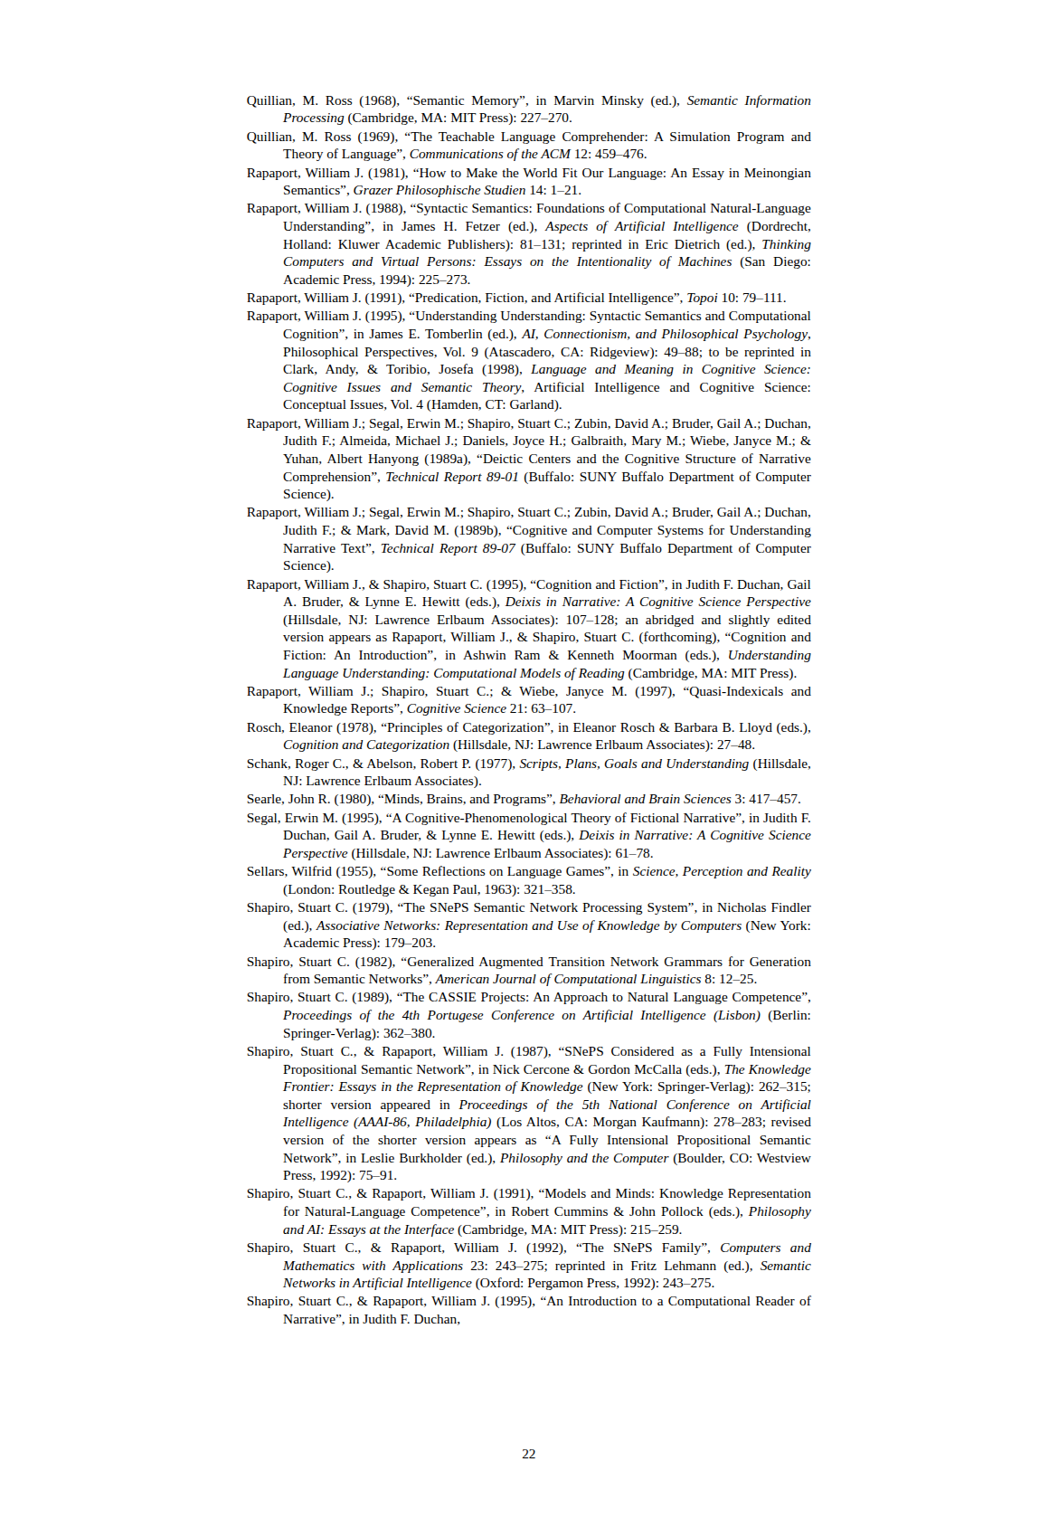Quillian, M. Ross (1968), “Semantic Memory”, in Marvin Minsky (ed.), Semantic Information Processing (Cambridge, MA: MIT Press): 227–270.
Quillian, M. Ross (1969), “The Teachable Language Comprehender: A Simulation Program and Theory of Language”, Communications of the ACM 12: 459–476.
Rapaport, William J. (1981), “How to Make the World Fit Our Language: An Essay in Meinongian Semantics”, Grazer Philosophische Studien 14: 1–21.
Rapaport, William J. (1988), “Syntactic Semantics: Foundations of Computational Natural-Language Understanding”, in James H. Fetzer (ed.), Aspects of Artificial Intelligence (Dordrecht, Holland: Kluwer Academic Publishers): 81–131; reprinted in Eric Dietrich (ed.), Thinking Computers and Virtual Persons: Essays on the Intentionality of Machines (San Diego: Academic Press, 1994): 225–273.
Rapaport, William J. (1991), “Predication, Fiction, and Artificial Intelligence”, Topoi 10: 79–111.
Rapaport, William J. (1995), “Understanding Understanding: Syntactic Semantics and Computational Cognition”, in James E. Tomberlin (ed.), AI, Connectionism, and Philosophical Psychology, Philosophical Perspectives, Vol. 9 (Atascadero, CA: Ridgeview): 49–88; to be reprinted in Clark, Andy, & Toribio, Josefa (1998), Language and Meaning in Cognitive Science: Cognitive Issues and Semantic Theory, Artificial Intelligence and Cognitive Science: Conceptual Issues, Vol. 4 (Hamden, CT: Garland).
Rapaport, William J.; Segal, Erwin M.; Shapiro, Stuart C.; Zubin, David A.; Bruder, Gail A.; Duchan, Judith F.; Almeida, Michael J.; Daniels, Joyce H.; Galbraith, Mary M.; Wiebe, Janyce M.; & Yuhan, Albert Hanyong (1989a), “Deictic Centers and the Cognitive Structure of Narrative Comprehension”, Technical Report 89-01 (Buffalo: SUNY Buffalo Department of Computer Science).
Rapaport, William J.; Segal, Erwin M.; Shapiro, Stuart C.; Zubin, David A.; Bruder, Gail A.; Duchan, Judith F.; & Mark, David M. (1989b), “Cognitive and Computer Systems for Understanding Narrative Text”, Technical Report 89-07 (Buffalo: SUNY Buffalo Department of Computer Science).
Rapaport, William J., & Shapiro, Stuart C. (1995), “Cognition and Fiction”, in Judith F. Duchan, Gail A. Bruder, & Lynne E. Hewitt (eds.), Deixis in Narrative: A Cognitive Science Perspective (Hillsdale, NJ: Lawrence Erlbaum Associates): 107–128; an abridged and slightly edited version appears as Rapaport, William J., & Shapiro, Stuart C. (forthcoming), “Cognition and Fiction: An Introduction”, in Ashwin Ram & Kenneth Moorman (eds.), Understanding Language Understanding: Computational Models of Reading (Cambridge, MA: MIT Press).
Rapaport, William J.; Shapiro, Stuart C.; & Wiebe, Janyce M. (1997), “Quasi-Indexicals and Knowledge Reports”, Cognitive Science 21: 63–107.
Rosch, Eleanor (1978), “Principles of Categorization”, in Eleanor Rosch & Barbara B. Lloyd (eds.), Cognition and Categorization (Hillsdale, NJ: Lawrence Erlbaum Associates): 27–48.
Schank, Roger C., & Abelson, Robert P. (1977), Scripts, Plans, Goals and Understanding (Hillsdale, NJ: Lawrence Erlbaum Associates).
Searle, John R. (1980), “Minds, Brains, and Programs”, Behavioral and Brain Sciences 3: 417–457.
Segal, Erwin M. (1995), “A Cognitive-Phenomenological Theory of Fictional Narrative”, in Judith F. Duchan, Gail A. Bruder, & Lynne E. Hewitt (eds.), Deixis in Narrative: A Cognitive Science Perspective (Hillsdale, NJ: Lawrence Erlbaum Associates): 61–78.
Sellars, Wilfrid (1955), “Some Reflections on Language Games”, in Science, Perception and Reality (London: Routledge & Kegan Paul, 1963): 321–358.
Shapiro, Stuart C. (1979), “The SNePS Semantic Network Processing System”, in Nicholas Findler (ed.), Associative Networks: Representation and Use of Knowledge by Computers (New York: Academic Press): 179–203.
Shapiro, Stuart C. (1982), “Generalized Augmented Transition Network Grammars for Generation from Semantic Networks”, American Journal of Computational Linguistics 8: 12–25.
Shapiro, Stuart C. (1989), “The CASSIE Projects: An Approach to Natural Language Competence”, Proceedings of the 4th Portugese Conference on Artificial Intelligence (Lisbon) (Berlin: Springer-Verlag): 362–380.
Shapiro, Stuart C., & Rapaport, William J. (1987), “SNePS Considered as a Fully Intensional Propositional Semantic Network”, in Nick Cercone & Gordon McCalla (eds.), The Knowledge Frontier: Essays in the Representation of Knowledge (New York: Springer-Verlag): 262–315; shorter version appeared in Proceedings of the 5th National Conference on Artificial Intelligence (AAAI-86, Philadelphia) (Los Altos, CA: Morgan Kaufmann): 278–283; revised version of the shorter version appears as “A Fully Intensional Propositional Semantic Network”, in Leslie Burkholder (ed.), Philosophy and the Computer (Boulder, CO: Westview Press, 1992): 75–91.
Shapiro, Stuart C., & Rapaport, William J. (1991), “Models and Minds: Knowledge Representation for Natural-Language Competence”, in Robert Cummins & John Pollock (eds.), Philosophy and AI: Essays at the Interface (Cambridge, MA: MIT Press): 215–259.
Shapiro, Stuart C., & Rapaport, William J. (1992), “The SNePS Family”, Computers and Mathematics with Applications 23: 243–275; reprinted in Fritz Lehmann (ed.), Semantic Networks in Artificial Intelligence (Oxford: Pergamon Press, 1992): 243–275.
Shapiro, Stuart C., & Rapaport, William J. (1995), “An Introduction to a Computational Reader of Narrative”, in Judith F. Duchan,
22